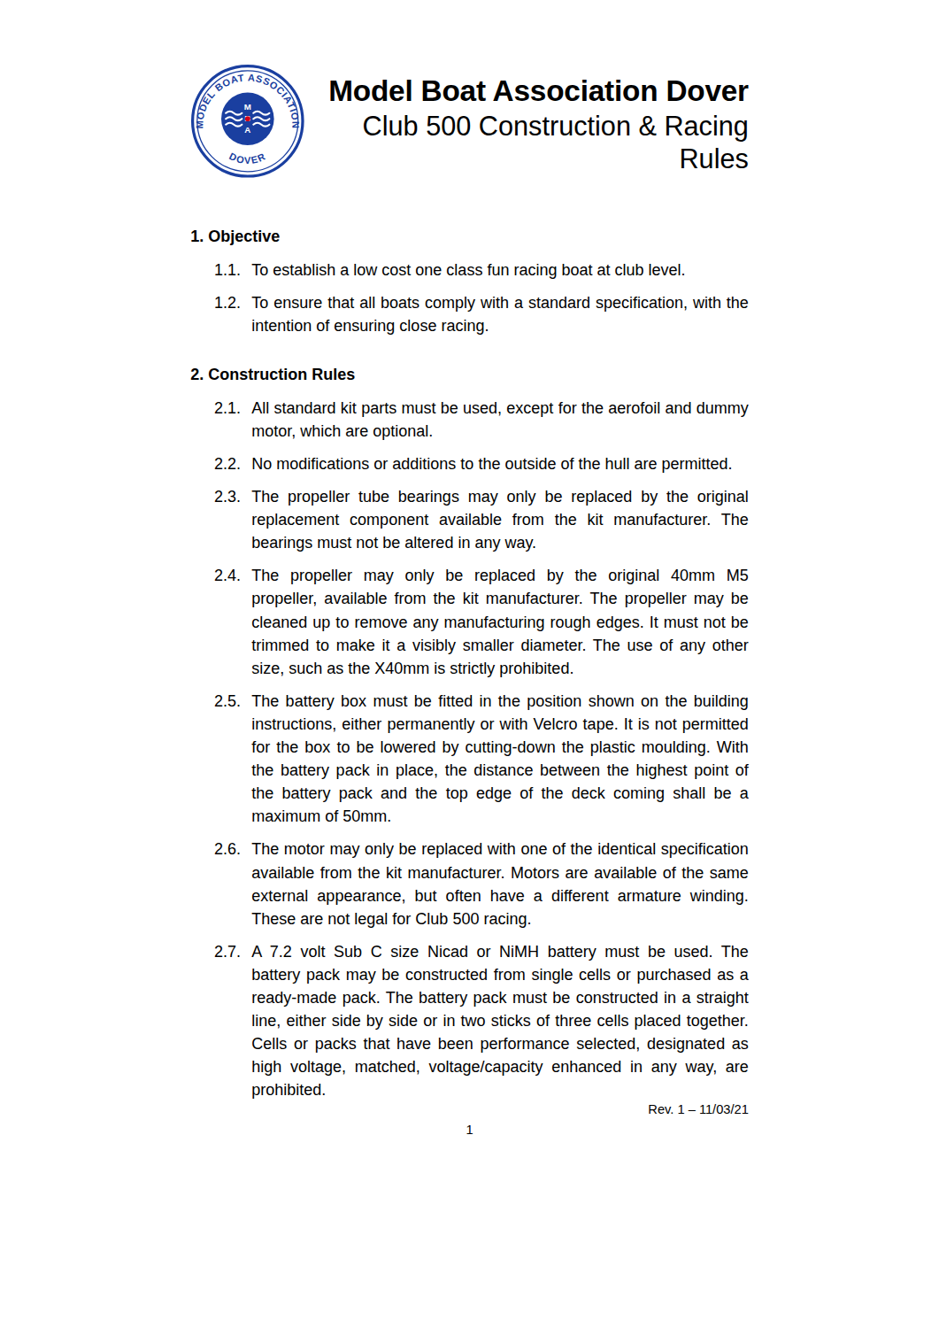Model Boat Association Dover logo MODEL BOAT ASSOCIATION DOVER M B A
Model Boat Association Dover
Club 500 Construction & Racing Rules
Objective
To establish a low cost one class fun racing boat at club level.
To ensure that all boats comply with a standard specification, with the intention of ensuring close racing.
Construction Rules
All standard kit parts must be used, except for the aerofoil and dummy motor, which are optional.
No modifications or additions to the outside of the hull are permitted.
The propeller tube bearings may only be replaced by the original replacement component available from the kit manufacturer. The bearings must not be altered in any way.
The propeller may only be replaced by the original 40mm M5 propeller, available from the kit manufacturer. The propeller may be cleaned up to remove any manufacturing rough edges. It must not be trimmed to make it a visibly smaller diameter. The use of any other size, such as the X40mm is strictly prohibited.
The battery box must be fitted in the position shown on the building instructions, either permanently or with Velcro tape. It is not permitted for the box to be lowered by cutting-down the plastic moulding. With the battery pack in place, the distance between the highest point of the battery pack and the top edge of the deck coming shall be a maximum of 50mm.
The motor may only be replaced with one of the identical specification available from the kit manufacturer. Motors are available of the same external appearance, but often have a different armature winding. These are not legal for Club 500 racing.
A 7.2 volt Sub C size Nicad or NiMH battery must be used. The battery pack may be constructed from single cells or purchased as a ready-made pack. The battery pack must be constructed in a straight line, either side by side or in two sticks of three cells placed together. Cells or packs that have been performance selected, designated as high voltage, matched, voltage/capacity enhanced in any way, are prohibited.
Rev. 1 – 11/03/21
1